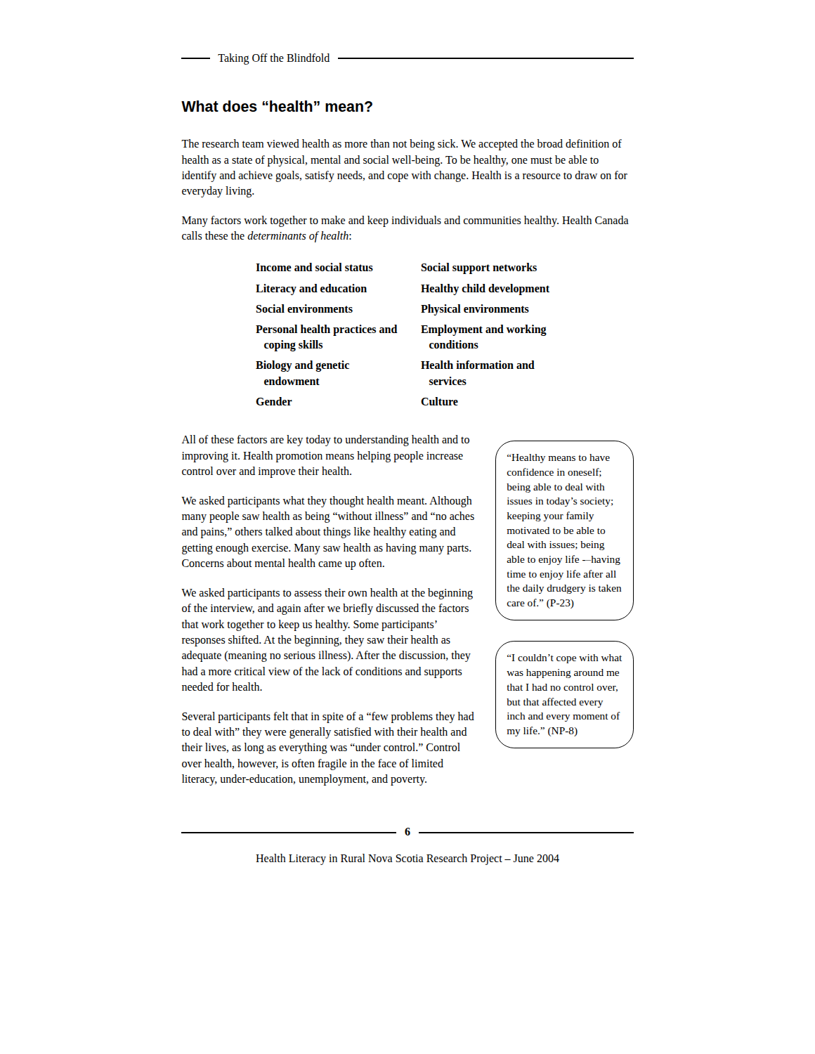Taking Off the Blindfold
What does “health” mean?
The research team viewed health as more than not being sick. We accepted the broad definition of health as a state of physical, mental and social well-being. To be healthy, one must be able to identify and achieve goals, satisfy needs, and cope with change. Health is a resource to draw on for everyday living.
Many factors work together to make and keep individuals and communities healthy. Health Canada calls these the determinants of health:
| Income and social status | Social support networks |
| Literacy and education | Healthy child development |
| Social environments | Physical environments |
| Personal health practices and coping skills | Employment and working conditions |
| Biology and genetic endowment | Health information and services |
| Gender | Culture |
All of these factors are key today to understanding health and to improving it. Health promotion means helping people increase control over and improve their health.
We asked participants what they thought health meant. Although many people saw health as being “without illness” and “no aches and pains,” others talked about things like healthy eating and getting enough exercise. Many saw health as having many parts. Concerns about mental health came up often.
We asked participants to assess their own health at the beginning of the interview, and again after we briefly discussed the factors that work together to keep us healthy. Some participants’ responses shifted. At the beginning, they saw their health as adequate (meaning no serious illness). After the discussion, they had a more critical view of the lack of conditions and supports needed for health.
Several participants felt that in spite of a “few problems they had to deal with” they were generally satisfied with their health and their lives, as long as everything was “under control.” Control over health, however, is often fragile in the face of limited literacy, under-education, unemployment, and poverty.
“Healthy means to have confidence in oneself; being able to deal with issues in today’s society; keeping your family motivated to be able to deal with issues; being able to enjoy life -–having time to enjoy life after all the daily drudgery is taken care of.” (P-23)
“I couldn’t cope with what was happening around me that I had no control over, but that affected every inch and every moment of my life.” (NP-8)
6
Health Literacy in Rural Nova Scotia Research Project – June 2004